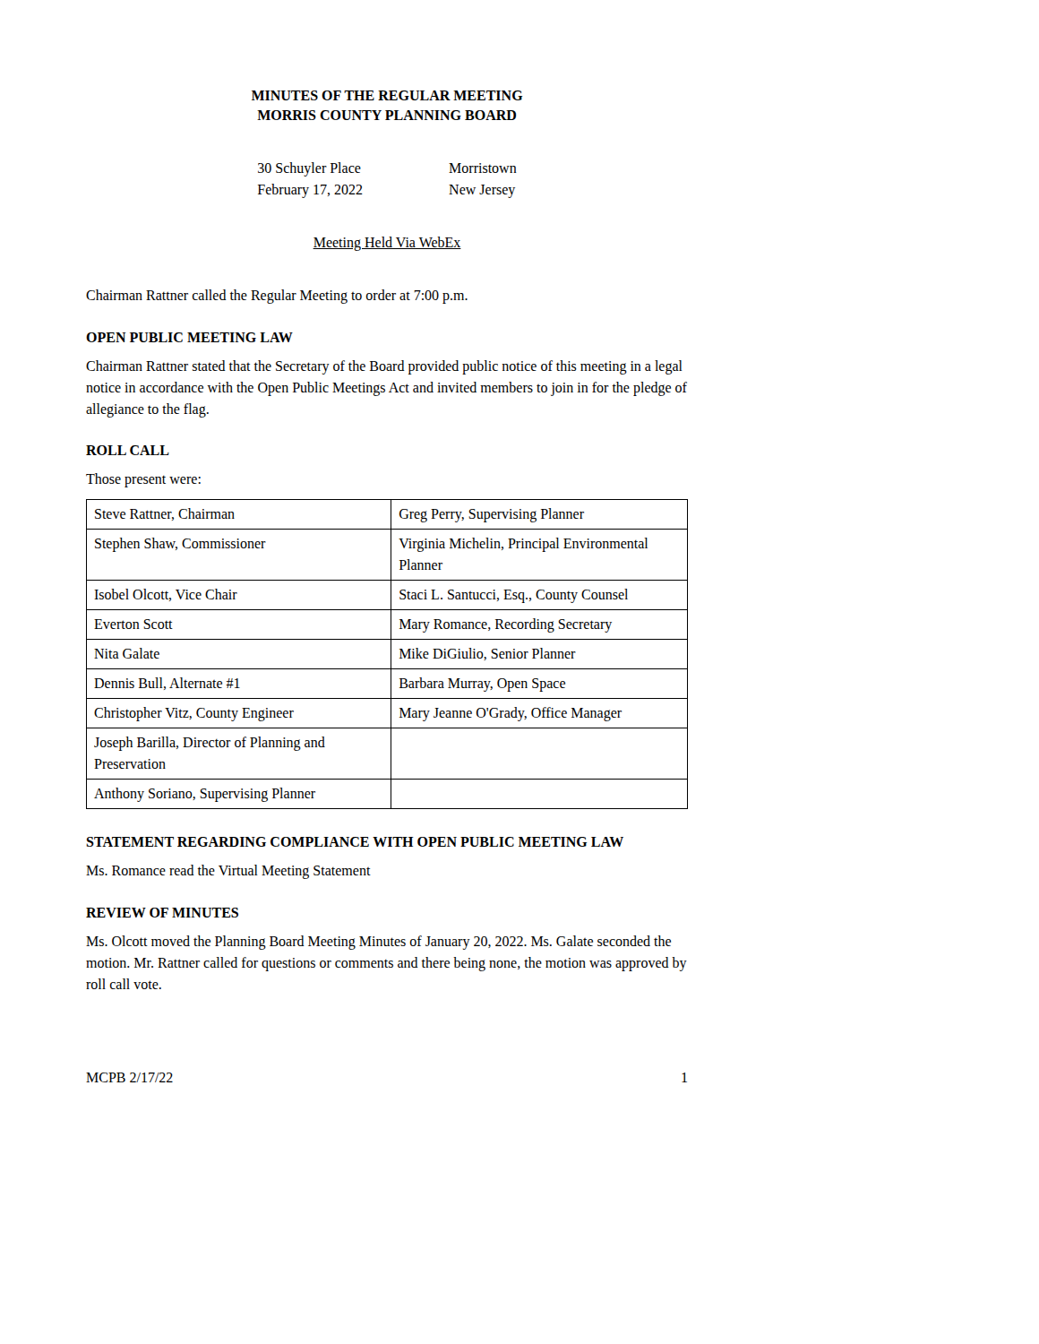MINUTES OF THE REGULAR MEETING
MORRIS COUNTY PLANNING BOARD
30 Schuyler Place
February 17, 2022
Morristown
New Jersey
Meeting Held Via WebEx
Chairman Rattner called the Regular Meeting to order at 7:00 p.m.
OPEN PUBLIC MEETING LAW
Chairman Rattner stated that the Secretary of the Board provided public notice of this meeting in a legal notice in accordance with the Open Public Meetings Act and invited members to join in for the pledge of allegiance to the flag.
ROLL CALL
Those present were:
| Steve Rattner, Chairman | Greg Perry, Supervising Planner |
| Stephen Shaw, Commissioner | Virginia Michelin, Principal Environmental Planner |
| Isobel Olcott, Vice Chair | Staci L. Santucci, Esq., County Counsel |
| Everton Scott | Mary Romance, Recording Secretary |
| Nita Galate | Mike DiGiulio, Senior Planner |
| Dennis Bull, Alternate #1 | Barbara Murray, Open Space |
| Christopher Vitz, County Engineer | Mary Jeanne O'Grady, Office Manager |
| Joseph Barilla, Director of Planning and Preservation | |
| Anthony Soriano, Supervising Planner | |
STATEMENT REGARDING COMPLIANCE WITH OPEN PUBLIC MEETING LAW
Ms. Romance read the Virtual Meeting Statement
REVIEW OF MINUTES
Ms. Olcott moved the Planning Board Meeting Minutes of January 20, 2022. Ms. Galate seconded the motion. Mr. Rattner called for questions or comments and there being none, the motion was approved by roll call vote.
MCPB 2/17/22
1